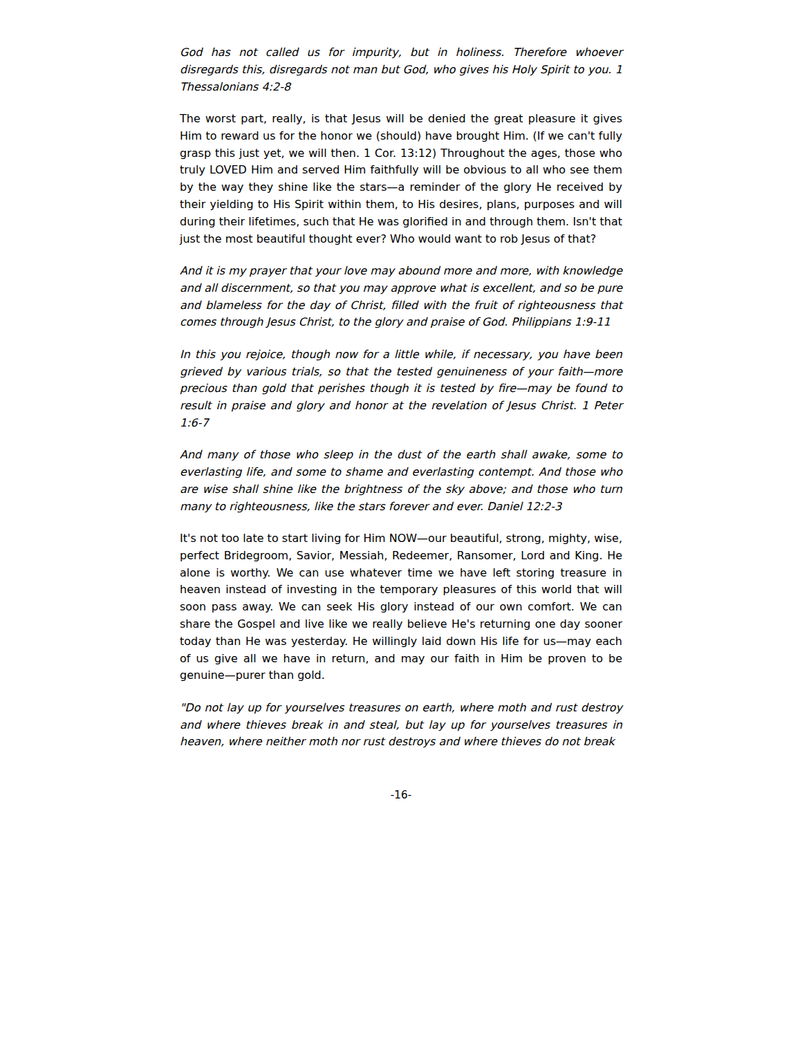God has not called us for impurity, but in holiness. Therefore whoever disregards this, disregards not man but God, who gives his Holy Spirit to you. 1 Thessalonians 4:2-8
The worst part, really, is that Jesus will be denied the great pleasure it gives Him to reward us for the honor we (should) have brought Him. (If we can't fully grasp this just yet, we will then. 1 Cor. 13:12) Throughout the ages, those who truly LOVED Him and served Him faithfully will be obvious to all who see them by the way they shine like the stars—a reminder of the glory He received by their yielding to His Spirit within them, to His desires, plans, purposes and will during their lifetimes, such that He was glorified in and through them. Isn't that just the most beautiful thought ever? Who would want to rob Jesus of that?
And it is my prayer that your love may abound more and more, with knowledge and all discernment, so that you may approve what is excellent, and so be pure and blameless for the day of Christ, filled with the fruit of righteousness that comes through Jesus Christ, to the glory and praise of God. Philippians 1:9-11
In this you rejoice, though now for a little while, if necessary, you have been grieved by various trials, so that the tested genuineness of your faith—more precious than gold that perishes though it is tested by fire—may be found to result in praise and glory and honor at the revelation of Jesus Christ. 1 Peter 1:6-7
And many of those who sleep in the dust of the earth shall awake, some to everlasting life, and some to shame and everlasting contempt. And those who are wise shall shine like the brightness of the sky above; and those who turn many to righteousness, like the stars forever and ever. Daniel 12:2-3
It's not too late to start living for Him NOW—our beautiful, strong, mighty, wise, perfect Bridegroom, Savior, Messiah, Redeemer, Ransomer, Lord and King. He alone is worthy. We can use whatever time we have left storing treasure in heaven instead of investing in the temporary pleasures of this world that will soon pass away. We can seek His glory instead of our own comfort. We can share the Gospel and live like we really believe He's returning one day sooner today than He was yesterday. He willingly laid down His life for us—may each of us give all we have in return, and may our faith in Him be proven to be genuine—purer than gold.
"Do not lay up for yourselves treasures on earth, where moth and rust destroy and where thieves break in and steal, but lay up for yourselves treasures in heaven, where neither moth nor rust destroys and where thieves do not break
-16-